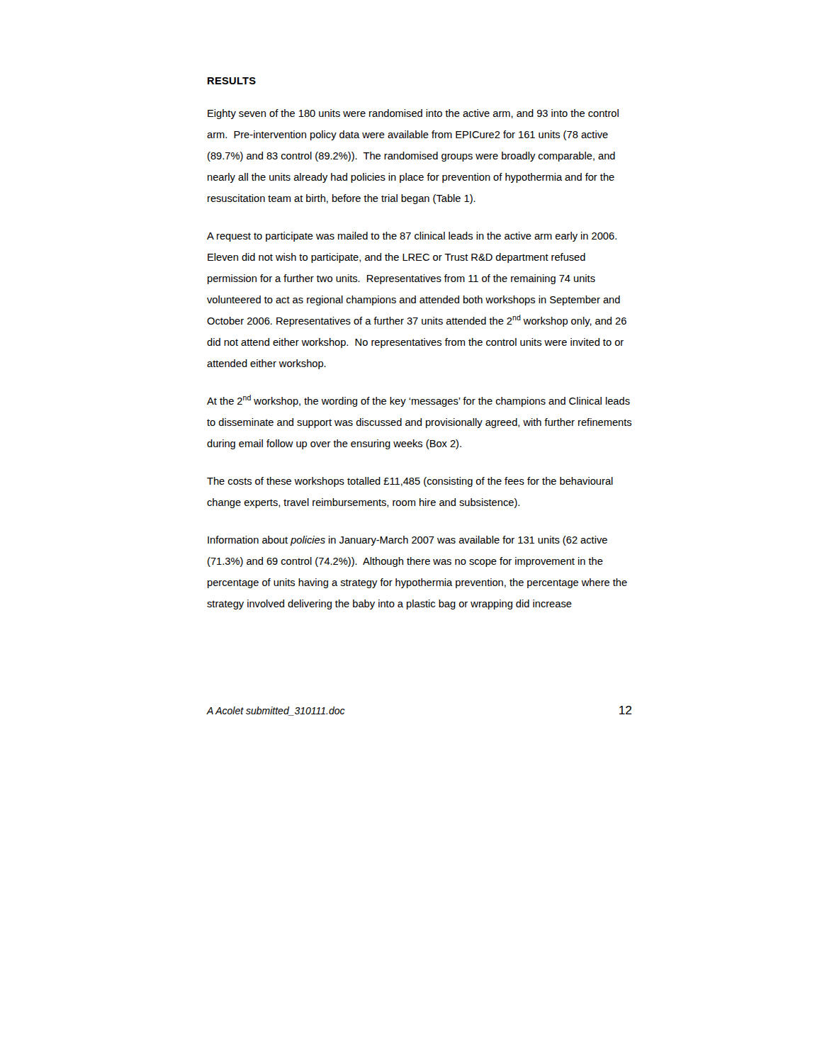RESULTS
Eighty seven of the 180 units were randomised into the active arm, and 93 into the control arm. Pre-intervention policy data were available from EPICure2 for 161 units (78 active (89.7%) and 83 control (89.2%)). The randomised groups were broadly comparable, and nearly all the units already had policies in place for prevention of hypothermia and for the resuscitation team at birth, before the trial began (Table 1).
A request to participate was mailed to the 87 clinical leads in the active arm early in 2006. Eleven did not wish to participate, and the LREC or Trust R&D department refused permission for a further two units. Representatives from 11 of the remaining 74 units volunteered to act as regional champions and attended both workshops in September and October 2006. Representatives of a further 37 units attended the 2nd workshop only, and 26 did not attend either workshop. No representatives from the control units were invited to or attended either workshop.
At the 2nd workshop, the wording of the key ‘messages’ for the champions and Clinical leads to disseminate and support was discussed and provisionally agreed, with further refinements during email follow up over the ensuring weeks (Box 2).
The costs of these workshops totalled £11,485 (consisting of the fees for the behavioural change experts, travel reimbursements, room hire and subsistence).
Information about policies in January-March 2007 was available for 131 units (62 active (71.3%) and 69 control (74.2%)). Although there was no scope for improvement in the percentage of units having a strategy for hypothermia prevention, the percentage where the strategy involved delivering the baby into a plastic bag or wrapping did increase
A Acolet submitted_310111.doc 12